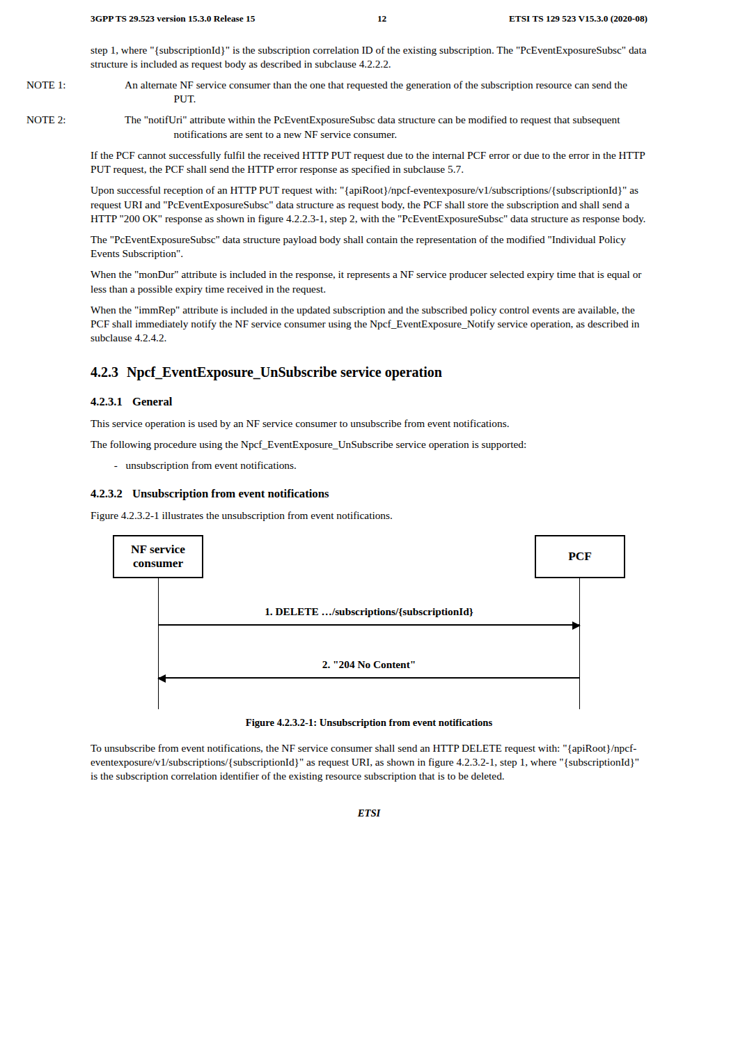3GPP TS 29.523 version 15.3.0 Release 15
12
ETSI TS 129 523 V15.3.0 (2020-08)
step 1, where "{subscriptionId}" is the subscription correlation ID of the existing subscription. The "PcEventExposureSubsc" data structure is included as request body as described in subclause 4.2.2.2.
NOTE 1: An alternate NF service consumer than the one that requested the generation of the subscription resource can send the PUT.
NOTE 2: The "notifUri" attribute within the PcEventExposureSubsc data structure can be modified to request that subsequent notifications are sent to a new NF service consumer.
If the PCF cannot successfully fulfil the received HTTP PUT request due to the internal PCF error or due to the error in the HTTP PUT request, the PCF shall send the HTTP error response as specified in subclause 5.7.
Upon successful reception of an HTTP PUT request with: "{apiRoot}/npcf-eventexposure/v1/subscriptions/{subscriptionId}" as request URI and "PcEventExposureSubsc" data structure as request body, the PCF shall store the subscription and shall send a HTTP "200 OK" response as shown in figure 4.2.2.3-1, step 2, with the "PcEventExposureSubsc" data structure as response body.
The "PcEventExposureSubsc" data structure payload body shall contain the representation of the modified "Individual Policy Events Subscription".
When the "monDur" attribute is included in the response, it represents a NF service producer selected expiry time that is equal or less than a possible expiry time received in the request.
When the "immRep" attribute is included in the updated subscription and the subscribed policy control events are available, the PCF shall immediately notify the NF service consumer using the Npcf_EventExposure_Notify service operation, as described in subclause 4.2.4.2.
4.2.3 Npcf_EventExposure_UnSubscribe service operation
4.2.3.1 General
This service operation is used by an NF service consumer to unsubscribe from event notifications.
The following procedure using the Npcf_EventExposure_UnSubscribe service operation is supported:
unsubscription from event notifications.
4.2.3.2 Unsubscription from event notifications
Figure 4.2.3.2-1 illustrates the unsubscription from event notifications.
NF service
consumer
PCF
1. DELETE …/subscriptions/{subscriptionId}
2. "204 No Content"
Figure 4.2.3.2-1: Unsubscription from event notifications
To unsubscribe from event notifications, the NF service consumer shall send an HTTP DELETE request with: "{apiRoot}/npcf-eventexposure/v1/subscriptions/{subscriptionId}" as request URI, as shown in figure 4.2.3.2-1, step 1, where "{subscriptionId}" is the subscription correlation identifier of the existing resource subscription that is to be deleted.
ETSI